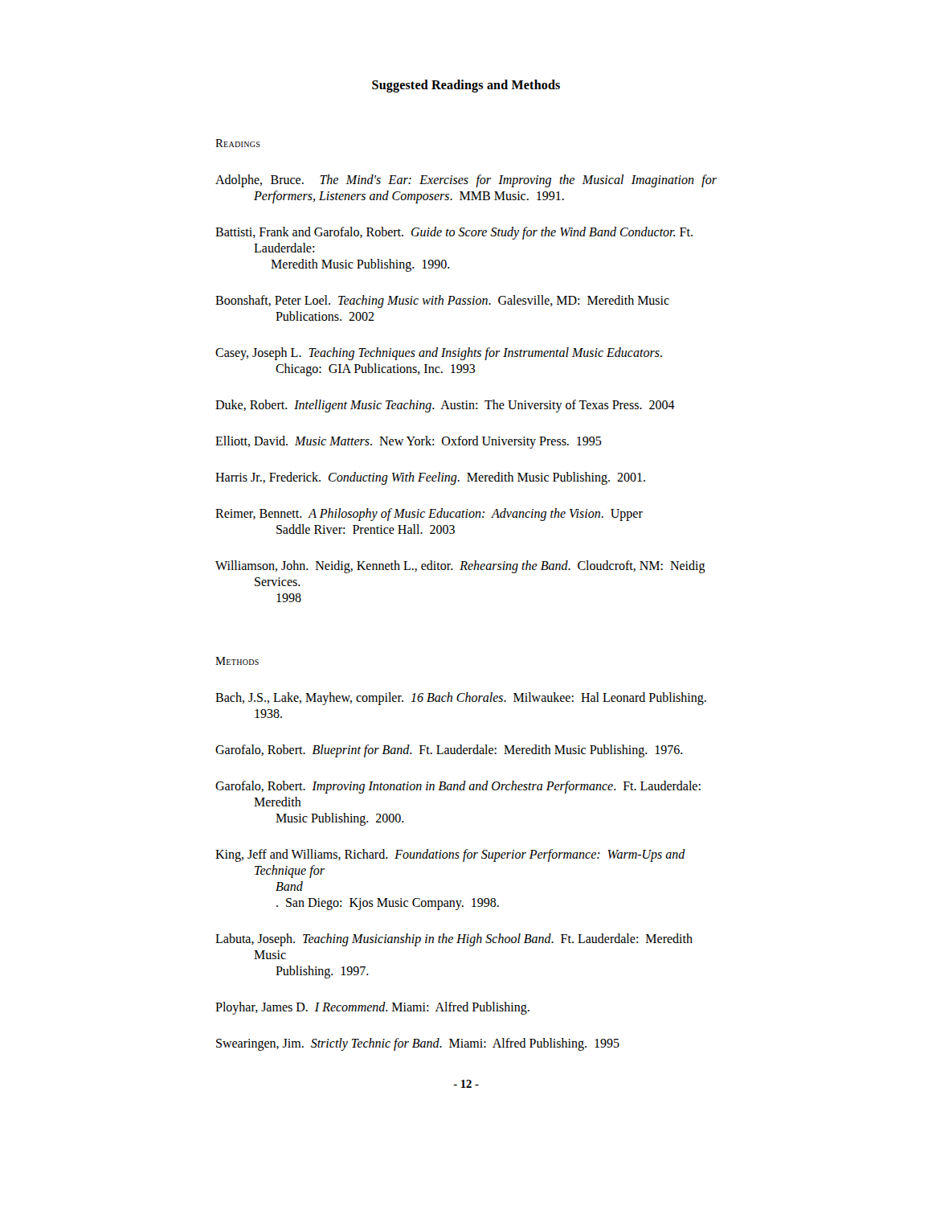Suggested Readings and Methods
Readings
Adolphe, Bruce. The Mind's Ear: Exercises for Improving the Musical Imagination for Performers, Listeners and Composers. MMB Music. 1991.
Battisti, Frank and Garofalo, Robert. Guide to Score Study for the Wind Band Conductor. Ft. Lauderdale:Meredith Music Publishing. 1990.
Boonshaft, Peter Loel. Teaching Music with Passion. Galesville, MD: Meredith MusicPublications. 2002
Casey, Joseph L. Teaching Techniques and Insights for Instrumental Music Educators.Chicago: GIA Publications, Inc. 1993
Duke, Robert. Intelligent Music Teaching. Austin: The University of Texas Press. 2004
Elliott, David. Music Matters. New York: Oxford University Press. 1995
Harris Jr., Frederick. Conducting With Feeling. Meredith Music Publishing. 2001.
Reimer, Bennett. A Philosophy of Music Education: Advancing the Vision. UpperSaddle River: Prentice Hall. 2003
Williamson, John. Neidig, Kenneth L., editor. Rehearsing the Band. Cloudcroft, NM: Neidig Services.1998
Methods
Bach, J.S., Lake, Mayhew, compiler. 16 Bach Chorales. Milwaukee: Hal Leonard Publishing. 1938.
Garofalo, Robert. Blueprint for Band. Ft. Lauderdale: Meredith Music Publishing. 1976.
Garofalo, Robert. Improving Intonation in Band and Orchestra Performance. Ft. Lauderdale: MeredithMusic Publishing. 2000.
King, Jeff and Williams, Richard. Foundations for Superior Performance: Warm-Ups and Technique forBand . San Diego: Kjos Music Company. 1998.
Labuta, Joseph. Teaching Musicianship in the High School Band. Ft. Lauderdale: Meredith MusicPublishing. 1997.
Ployhar, James D. I Recommend. Miami: Alfred Publishing.
Swearingen, Jim. Strictly Technic for Band. Miami: Alfred Publishing. 1995
- 12 -